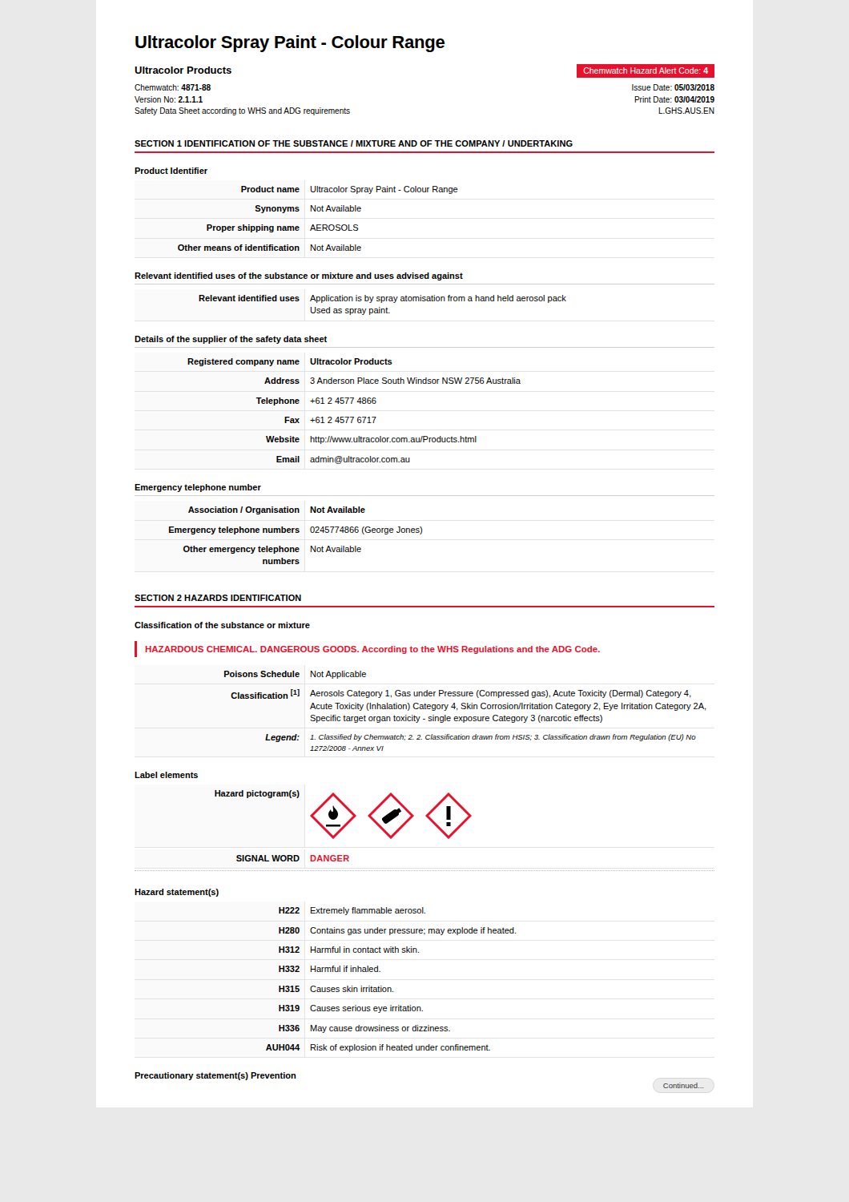Ultracolor Spray Paint - Colour Range
Ultracolor Products
Chemwatch Hazard Alert Code: 4
Chemwatch: 4871-88
Version No: 2.1.1.1
Safety Data Sheet according to WHS and ADG requirements
Issue Date: 05/03/2018
Print Date: 03/04/2019
L.GHS.AUS.EN
SECTION 1 IDENTIFICATION OF THE SUBSTANCE / MIXTURE AND OF THE COMPANY / UNDERTAKING
Product Identifier
| Product name | Ultracolor Spray Paint - Colour Range |
| Synonyms | Not Available |
| Proper shipping name | AEROSOLS |
| Other means of identification | Not Available |
Relevant identified uses of the substance or mixture and uses advised against
| Relevant identified uses | Application is by spray atomisation from a hand held aerosol pack Used as spray paint. |
Details of the supplier of the safety data sheet
| Registered company name | Ultracolor Products |
| Address | 3 Anderson Place South Windsor NSW 2756 Australia |
| Telephone | +61 2 4577 4866 |
| Fax | +61 2 4577 6717 |
| Website | http://www.ultracolor.com.au/Products.html |
| Email | admin@ultracolor.com.au |
Emergency telephone number
| Association / Organisation | Not Available |
| Emergency telephone numbers | 0245774866 (George Jones) |
| Other emergency telephone numbers | Not Available |
SECTION 2 HAZARDS IDENTIFICATION
Classification of the substance or mixture
HAZARDOUS CHEMICAL. DANGEROUS GOODS. According to the WHS Regulations and the ADG Code.
| Poisons Schedule | Not Applicable |
| Classification [1] | Aerosols Category 1, Gas under Pressure (Compressed gas), Acute Toxicity (Dermal) Category 4, Acute Toxicity (Inhalation) Category 4, Skin Corrosion/Irritation Category 2, Eye Irritation Category 2A, Specific target organ toxicity - single exposure Category 3 (narcotic effects) |
| Legend: | 1. Classified by Chemwatch; 2. 2. Classification drawn from HSIS; 3. Classification drawn from Regulation (EU) No 1272/2008 - Annex VI |
Label elements
| Hazard pictogram(s) | |
| SIGNAL WORD | DANGER |
Hazard statement(s)
| H222 | Extremely flammable aerosol. |
| H280 | Contains gas under pressure; may explode if heated. |
| H312 | Harmful in contact with skin. |
| H332 | Harmful if inhaled. |
| H315 | Causes skin irritation. |
| H319 | Causes serious eye irritation. |
| H336 | May cause drowsiness or dizziness. |
| AUH044 | Risk of explosion if heated under confinement. |
Precautionary statement(s) Prevention
Continued...